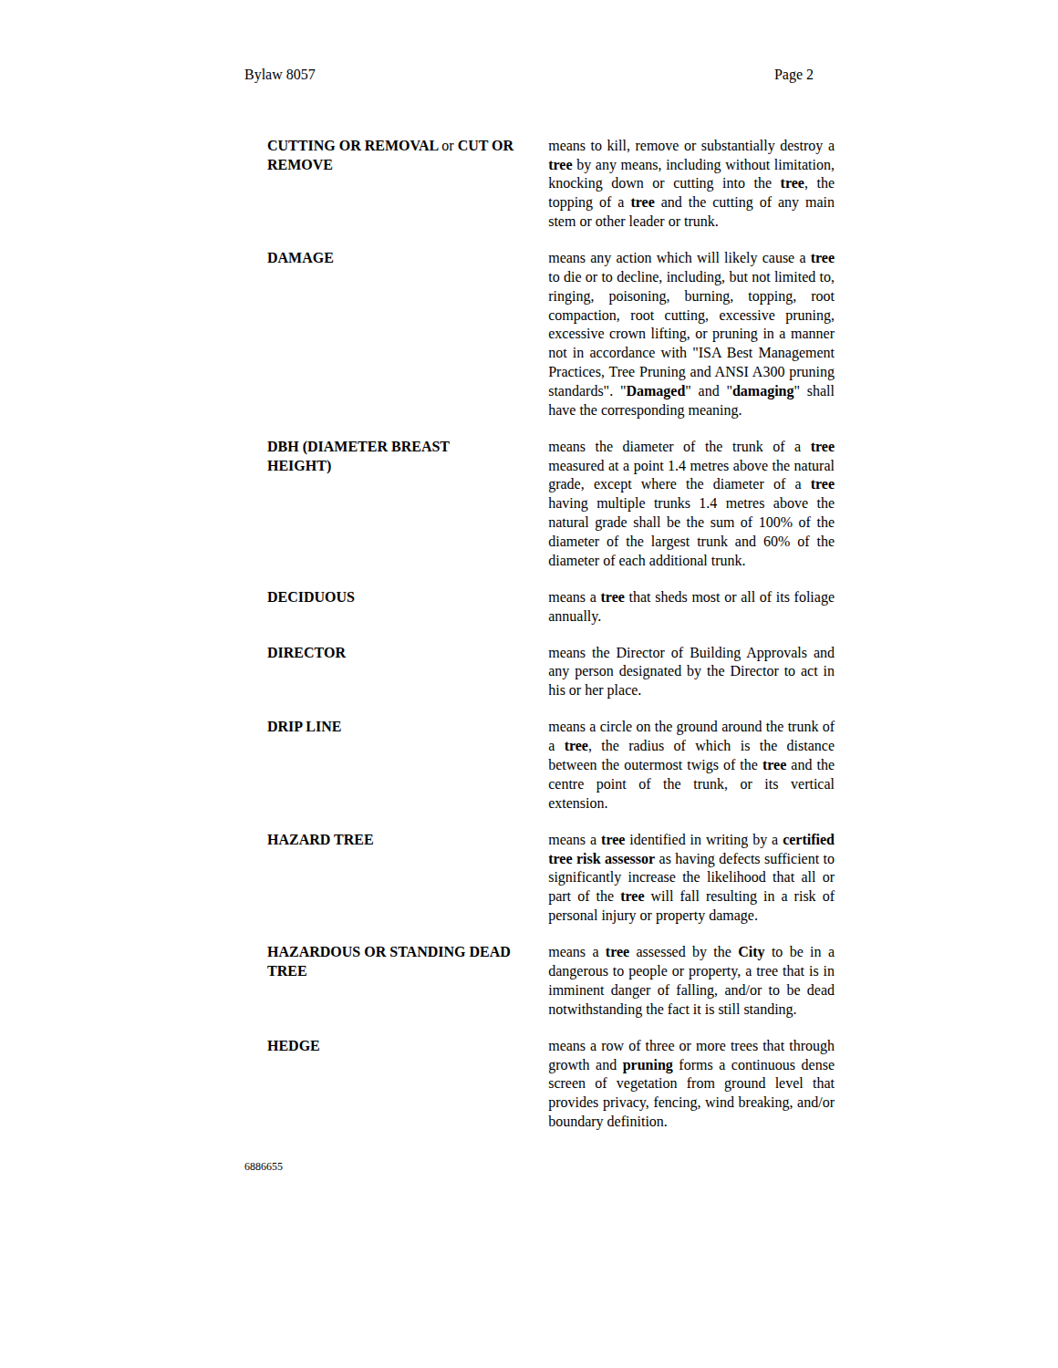Bylaw 8057
Page 2
| CUTTING OR REMOVAL or CUT OR REMOVE | means to kill, remove or substantially destroy a tree by any means, including without limitation, knocking down or cutting into the tree , the topping of a tree and the cutting of any main stem or other leader or trunk. |
| DAMAGE | means any action which will likely cause a tree to die or to decline, including, but not limited to, ringing, poisoning, burning, topping, root compaction, root cutting, excessive pruning, excessive crown lifting, or pruning in a manner not in accordance with "ISA Best Management Practices, Tree Pruning and ANSI A300 pruning standards". " Damaged " and " damaging " shall have the corresponding meaning. |
| DBH (DIAMETER BREAST HEIGHT) | means the diameter of the trunk of a tree measured at a point 1.4 metres above the natural grade, except where the diameter of a tree having multiple trunks 1.4 metres above the natural grade shall be the sum of 100% of the diameter of the largest trunk and 60% of the diameter of each additional trunk. |
| DECIDUOUS | means a tree that sheds most or all of its foliage annually. |
| DIRECTOR | means the Director of Building Approvals and any person designated by the Director to act in his or her place. |
| DRIP LINE | means a circle on the ground around the trunk of a tree , the radius of which is the distance between the outermost twigs of the tree and the centre point of the trunk, or its vertical extension. |
| HAZARD TREE | means a tree identified in writing by a certified tree risk assessor as having defects sufficient to significantly increase the likelihood that all or part of the tree will fall resulting in a risk of personal injury or property damage. |
| HAZARDOUS OR STANDING DEAD TREE | means a tree assessed by the City to be in a dangerous to people or property, a tree that is in imminent danger of falling, and/or to be dead notwithstanding the fact it is still standing. |
| HEDGE | means a row of three or more trees that through growth and pruning forms a continuous dense screen of vegetation from ground level that provides privacy, fencing, wind breaking, and/or boundary definition. |
6886655